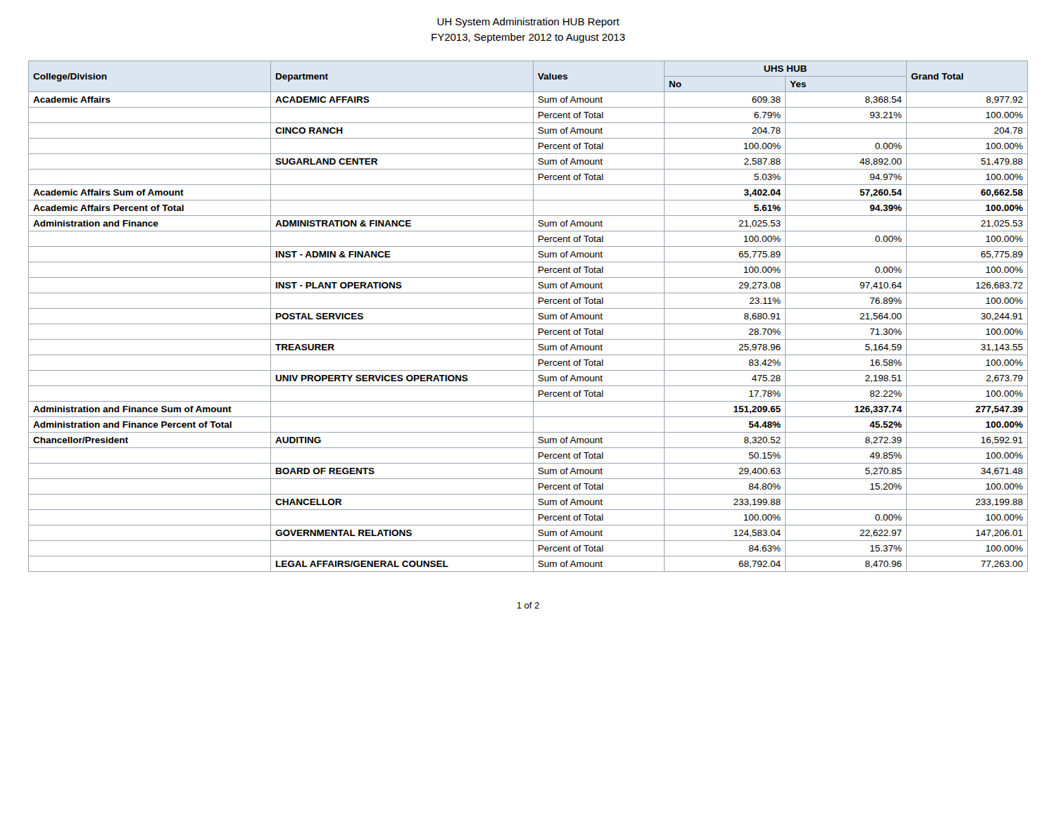UH System Administration HUB Report
FY2013, September 2012 to August 2013
| College/Division | Department | Values | UHS HUB | Grand Total |
| --- | --- | --- | --- | --- |
| No | Yes |
| Academic Affairs | ACADEMIC AFFAIRS | Sum of Amount | 609.38 | 8,368.54 | 8,977.92 |
| | | Percent of Total | 6.79% | 93.21% | 100.00% |
| | CINCO RANCH | Sum of Amount | 204.78 | | 204.78 |
| | | Percent of Total | 100.00% | 0.00% | 100.00% |
| | SUGARLAND CENTER | Sum of Amount | 2,587.88 | 48,892.00 | 51,479.88 |
| | | Percent of Total | 5.03% | 94.97% | 100.00% |
| Academic Affairs Sum of Amount | | | 3,402.04 | 57,260.54 | 60,662.58 |
| Academic Affairs Percent of Total | | | 5.61% | 94.39% | 100.00% |
| Administration and Finance | ADMINISTRATION & FINANCE | Sum of Amount | 21,025.53 | | 21,025.53 |
| | | Percent of Total | 100.00% | 0.00% | 100.00% |
| | INST - ADMIN & FINANCE | Sum of Amount | 65,775.89 | | 65,775.89 |
| | | Percent of Total | 100.00% | 0.00% | 100.00% |
| | INST - PLANT OPERATIONS | Sum of Amount | 29,273.08 | 97,410.64 | 126,683.72 |
| | | Percent of Total | 23.11% | 76.89% | 100.00% |
| | POSTAL SERVICES | Sum of Amount | 8,680.91 | 21,564.00 | 30,244.91 |
| | | Percent of Total | 28.70% | 71.30% | 100.00% |
| | TREASURER | Sum of Amount | 25,978.96 | 5,164.59 | 31,143.55 |
| | | Percent of Total | 83.42% | 16.58% | 100.00% |
| | UNIV PROPERTY SERVICES OPERATIONS | Sum of Amount | 475.28 | 2,198.51 | 2,673.79 |
| | | Percent of Total | 17.78% | 82.22% | 100.00% |
| Administration and Finance Sum of Amount | | | 151,209.65 | 126,337.74 | 277,547.39 |
| Administration and Finance Percent of Total | | | 54.48% | 45.52% | 100.00% |
| Chancellor/President | AUDITING | Sum of Amount | 8,320.52 | 8,272.39 | 16,592.91 |
| | | Percent of Total | 50.15% | 49.85% | 100.00% |
| | BOARD OF REGENTS | Sum of Amount | 29,400.63 | 5,270.85 | 34,671.48 |
| | | Percent of Total | 84.80% | 15.20% | 100.00% |
| | CHANCELLOR | Sum of Amount | 233,199.88 | | 233,199.88 |
| | | Percent of Total | 100.00% | 0.00% | 100.00% |
| | GOVERNMENTAL RELATIONS | Sum of Amount | 124,583.04 | 22,622.97 | 147,206.01 |
| | | Percent of Total | 84.63% | 15.37% | 100.00% |
| | LEGAL AFFAIRS/GENERAL COUNSEL | Sum of Amount | 68,792.04 | 8,470.96 | 77,263.00 |
1 of 2